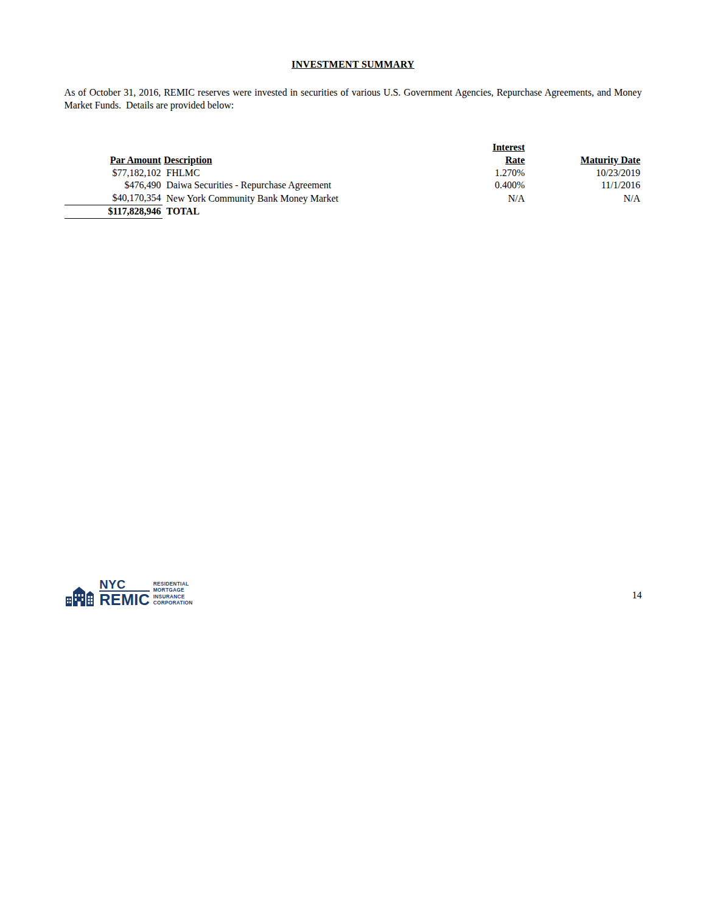INVESTMENT SUMMARY
As of October 31, 2016, REMIC reserves were invested in securities of various U.S. Government Agencies, Repurchase Agreements, and Money Market Funds. Details are provided below:
| | | Interest | |
| --- | --- | --- | --- |
| Par Amount | Description | Rate | Maturity Date |
| $77,182,102 | FHLMC | 1.270% | 10/23/2019 |
| $476,490 | Daiwa Securities - Repurchase Agreement | 0.400% | 11/1/2016 |
| $40,170,354 | New York Community Bank Money Market | N/A | N/A |
| $117,828,946 | TOTAL | | |
14
NYC
REMIC
RESIDENTIAL MORTGAGE INSURANCE CORPORATION